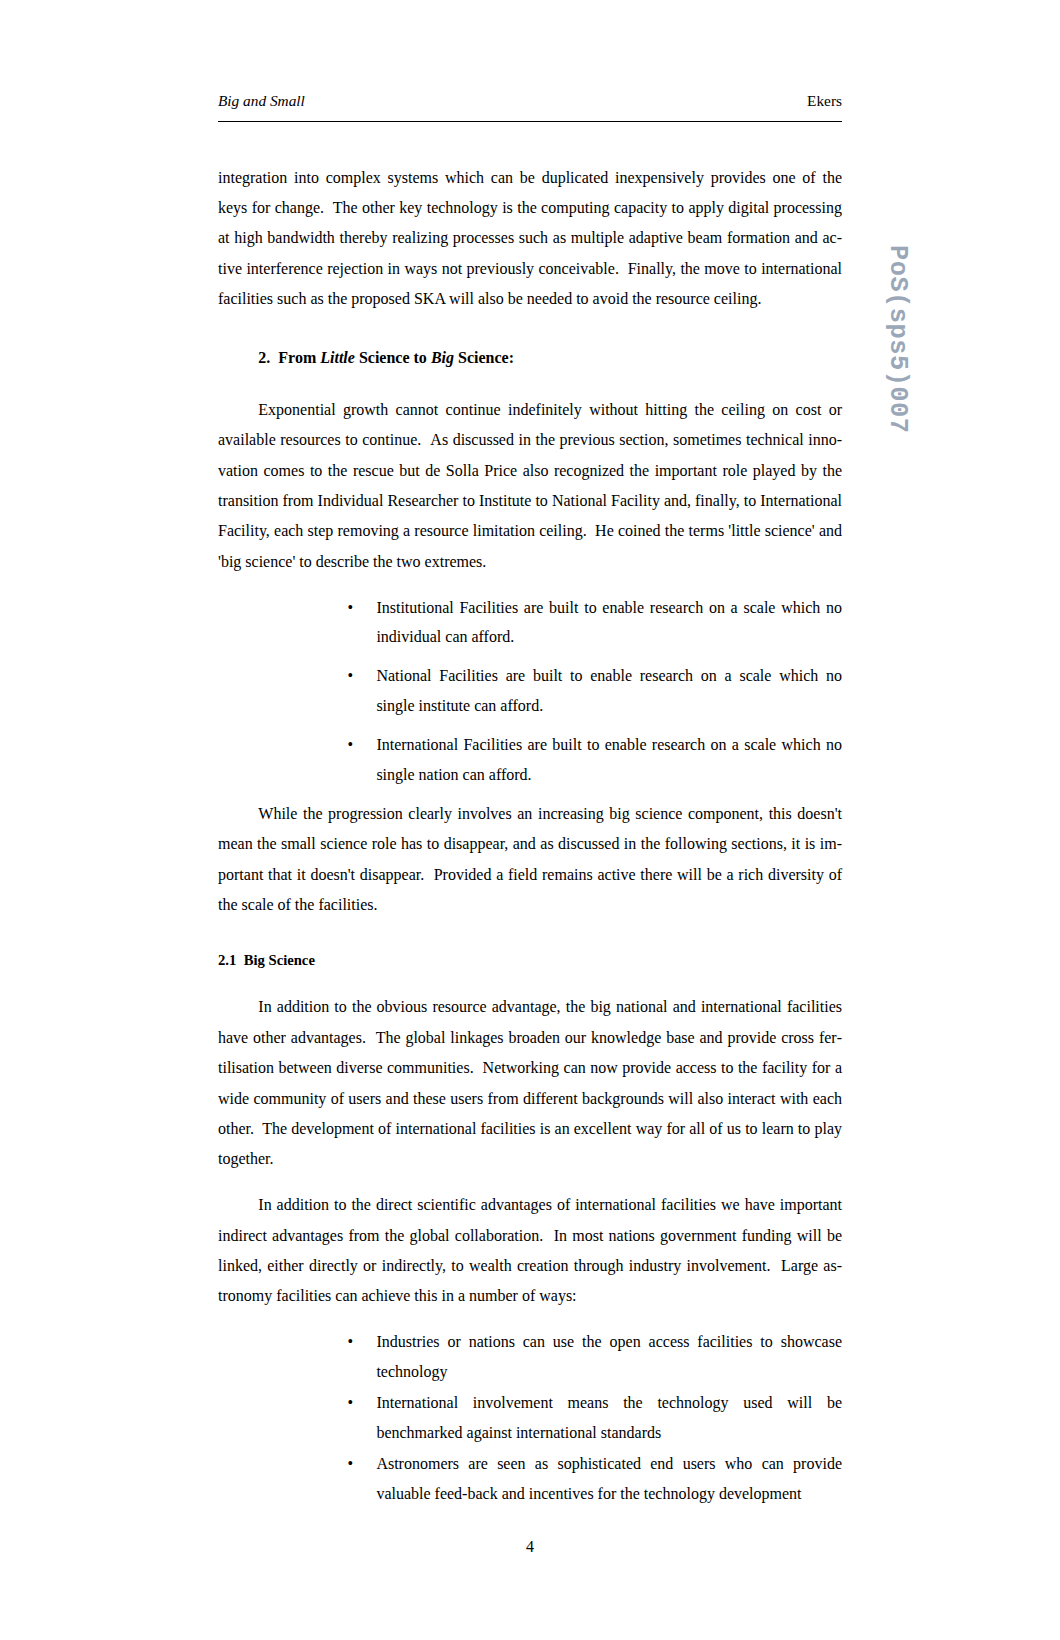Big and Small Ekers
PoS(sps5)007
integration into complex systems which can be duplicated inexpensively provides one of the keys for change. The other key technology is the computing capacity to apply digital processing at high bandwidth thereby realizing processes such as multiple adaptive beam formation and active interference rejection in ways not previously conceivable. Finally, the move to international facilities such as the proposed SKA will also be needed to avoid the resource ceiling.
2. From Little Science to Big Science:
Exponential growth cannot continue indefinitely without hitting the ceiling on cost or available resources to continue. As discussed in the previous section, sometimes technical innovation comes to the rescue but de Solla Price also recognized the important role played by the transition from Individual Researcher to Institute to National Facility and, finally, to International Facility, each step removing a resource limitation ceiling. He coined the terms 'little science' and 'big science' to describe the two extremes.
Institutional Facilities are built to enable research on a scale which no individual can afford.
National Facilities are built to enable research on a scale which no single institute can afford.
International Facilities are built to enable research on a scale which no single nation can afford.
While the progression clearly involves an increasing big science component, this doesn't mean the small science role has to disappear, and as discussed in the following sections, it is important that it doesn't disappear. Provided a field remains active there will be a rich diversity of the scale of the facilities.
2.1 Big Science
In addition to the obvious resource advantage, the big national and international facilities have other advantages. The global linkages broaden our knowledge base and provide cross fertilisation between diverse communities. Networking can now provide access to the facility for a wide community of users and these users from different backgrounds will also interact with each other. The development of international facilities is an excellent way for all of us to learn to play together.
In addition to the direct scientific advantages of international facilities we have important indirect advantages from the global collaboration. In most nations government funding will be linked, either directly or indirectly, to wealth creation through industry involvement. Large astronomy facilities can achieve this in a number of ways:
Industries or nations can use the open access facilities to showcase technology
International involvement means the technology used will be benchmarked against international standards
Astronomers are seen as sophisticated end users who can provide valuable feed-back and incentives for the technology development
4